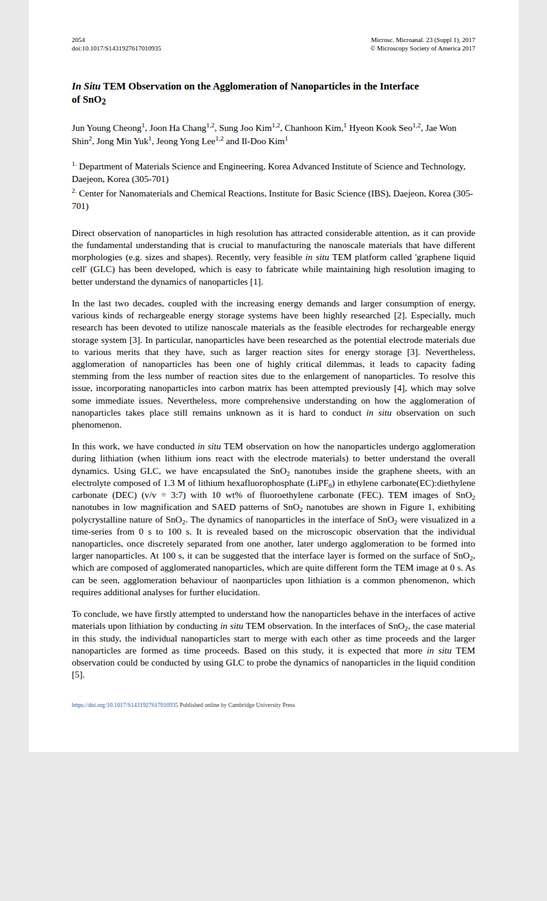2054
doi:10.1017/S1431927617010935
Microsc. Microanal. 23 (Suppl 1), 2017
© Microscopy Society of America 2017
In Situ TEM Observation on the Agglomeration of Nanoparticles in the Interface
of SnO2
Jun Young Cheong1, Joon Ha Chang1,2, Sung Joo Kim1,2, Chanhoon Kim,1 Hyeon Kook Seo1,2, Jae Won Shin2, Jong Min Yuk1, Jeong Yong Lee1,2 and Il-Doo Kim1
1. Department of Materials Science and Engineering, Korea Advanced Institute of Science and Technology, Daejeon, Korea (305-701)
2. Center for Nanomaterials and Chemical Reactions, Institute for Basic Science (IBS), Daejeon, Korea (305-701)
Direct observation of nanoparticles in high resolution has attracted considerable attention, as it can provide the fundamental understanding that is crucial to manufacturing the nanoscale materials that have different morphologies (e.g. sizes and shapes). Recently, very feasible in situ TEM platform called 'graphene liquid cell' (GLC) has been developed, which is easy to fabricate while maintaining high resolution imaging to better understand the dynamics of nanoparticles [1].
In the last two decades, coupled with the increasing energy demands and larger consumption of energy, various kinds of rechargeable energy storage systems have been highly researched [2]. Especially, much research has been devoted to utilize nanoscale materials as the feasible electrodes for rechargeable energy storage system [3]. In particular, nanoparticles have been researched as the potential electrode materials due to various merits that they have, such as larger reaction sites for energy storage [3]. Nevertheless, agglomeration of nanoparticles has been one of highly critical dilemmas, it leads to capacity fading stemming from the less number of reaction sites due to the enlargement of nanoparticles. To resolve this issue, incorporating nanoparticles into carbon matrix has been attempted previously [4], which may solve some immediate issues. Nevertheless, more comprehensive understanding on how the agglomeration of nanoparticles takes place still remains unknown as it is hard to conduct in situ observation on such phenomenon.
In this work, we have conducted in situ TEM observation on how the nanoparticles undergo agglomeration during lithiation (when lithium ions react with the electrode materials) to better understand the overall dynamics. Using GLC, we have encapsulated the SnO2 nanotubes inside the graphene sheets, with an electrolyte composed of 1.3 M of lithium hexafluorophosphate (LiPF6) in ethylene carbonate(EC):diethylene carbonate (DEC) (v/v = 3:7) with 10 wt% of fluoroethylene carbonate (FEC). TEM images of SnO2 nanotubes in low magnification and SAED patterns of SnO2 nanotubes are shown in Figure 1, exhibiting polycrystalline nature of SnO2. The dynamics of nanoparticles in the interface of SnO2 were visualized in a time-series from 0 s to 100 s. It is revealed based on the microscopic observation that the individual nanoparticles, once discretely separated from one another, later undergo agglomeration to be formed into larger nanoparticles. At 100 s, it can be suggested that the interface layer is formed on the surface of SnO2, which are composed of agglomerated nanoparticles, which are quite different form the TEM image at 0 s. As can be seen, agglomeration behaviour of naonparticles upon lithiation is a common phenomenon, which requires additional analyses for further elucidation.
To conclude, we have firstly attempted to understand how the nanoparticles behave in the interfaces of active materials upon lithiation by conducting in situ TEM observation. In the interfaces of SnO2, the case material in this study, the individual nanoparticles start to merge with each other as time proceeds and the larger nanoparticles are formed as time proceeds. Based on this study, it is expected that more in situ TEM observation could be conducted by using GLC to probe the dynamics of nanoparticles in the liquid condition [5].
https://doi.org/10.1017/S1431927617010935 Published online by Cambridge University Press